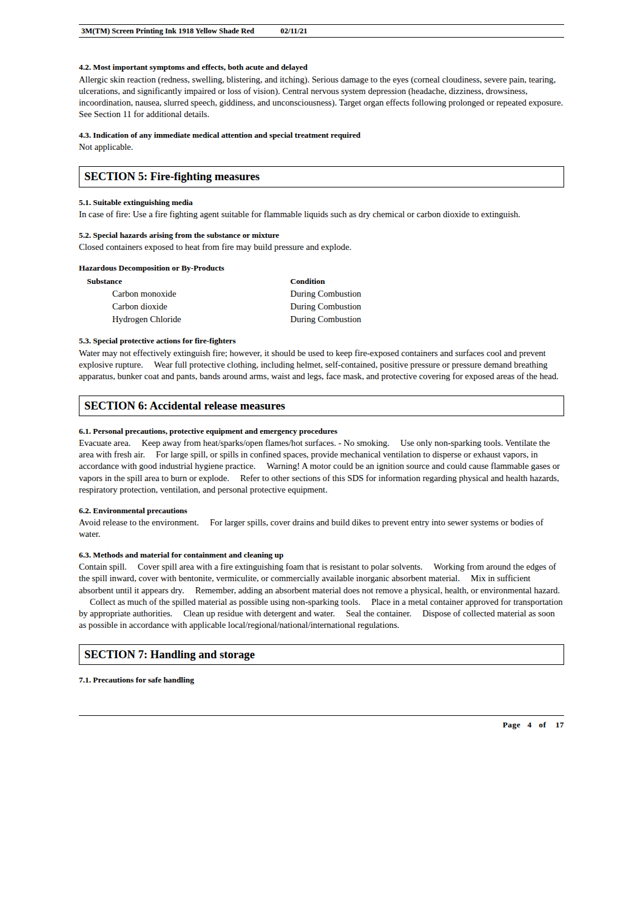3M(TM) Screen Printing Ink 1918 Yellow Shade Red 02/11/21
4.2. Most important symptoms and effects, both acute and delayed
Allergic skin reaction (redness, swelling, blistering, and itching). Serious damage to the eyes (corneal cloudiness, severe pain, tearing, ulcerations, and significantly impaired or loss of vision). Central nervous system depression (headache, dizziness, drowsiness, incoordination, nausea, slurred speech, giddiness, and unconsciousness). Target organ effects following prolonged or repeated exposure. See Section 11 for additional details.
4.3. Indication of any immediate medical attention and special treatment required
Not applicable.
SECTION 5: Fire-fighting measures
5.1. Suitable extinguishing media
In case of fire: Use a fire fighting agent suitable for flammable liquids such as dry chemical or carbon dioxide to extinguish.
5.2. Special hazards arising from the substance or mixture
Closed containers exposed to heat from fire may build pressure and explode.
Hazardous Decomposition or By-Products
| Substance | Condition |
| --- | --- |
| Carbon monoxide | During Combustion |
| Carbon dioxide | During Combustion |
| Hydrogen Chloride | During Combustion |
5.3. Special protective actions for fire-fighters
Water may not effectively extinguish fire; however, it should be used to keep fire-exposed containers and surfaces cool and prevent explosive rupture. Wear full protective clothing, including helmet, self-contained, positive pressure or pressure demand breathing apparatus, bunker coat and pants, bands around arms, waist and legs, face mask, and protective covering for exposed areas of the head.
SECTION 6: Accidental release measures
6.1. Personal precautions, protective equipment and emergency procedures
Evacuate area. Keep away from heat/sparks/open flames/hot surfaces. - No smoking. Use only non-sparking tools. Ventilate the area with fresh air. For large spill, or spills in confined spaces, provide mechanical ventilation to disperse or exhaust vapors, in accordance with good industrial hygiene practice. Warning! A motor could be an ignition source and could cause flammable gases or vapors in the spill area to burn or explode. Refer to other sections of this SDS for information regarding physical and health hazards, respiratory protection, ventilation, and personal protective equipment.
6.2. Environmental precautions
Avoid release to the environment. For larger spills, cover drains and build dikes to prevent entry into sewer systems or bodies of water.
6.3. Methods and material for containment and cleaning up
Contain spill. Cover spill area with a fire extinguishing foam that is resistant to polar solvents. Working from around the edges of the spill inward, cover with bentonite, vermiculite, or commercially available inorganic absorbent material. Mix in sufficient absorbent until it appears dry. Remember, adding an absorbent material does not remove a physical, health, or environmental hazard. Collect as much of the spilled material as possible using non-sparking tools. Place in a metal container approved for transportation by appropriate authorities. Clean up residue with detergent and water. Seal the container. Dispose of collected material as soon as possible in accordance with applicable local/regional/national/international regulations.
SECTION 7: Handling and storage
7.1. Precautions for safe handling
Page 4 of 17